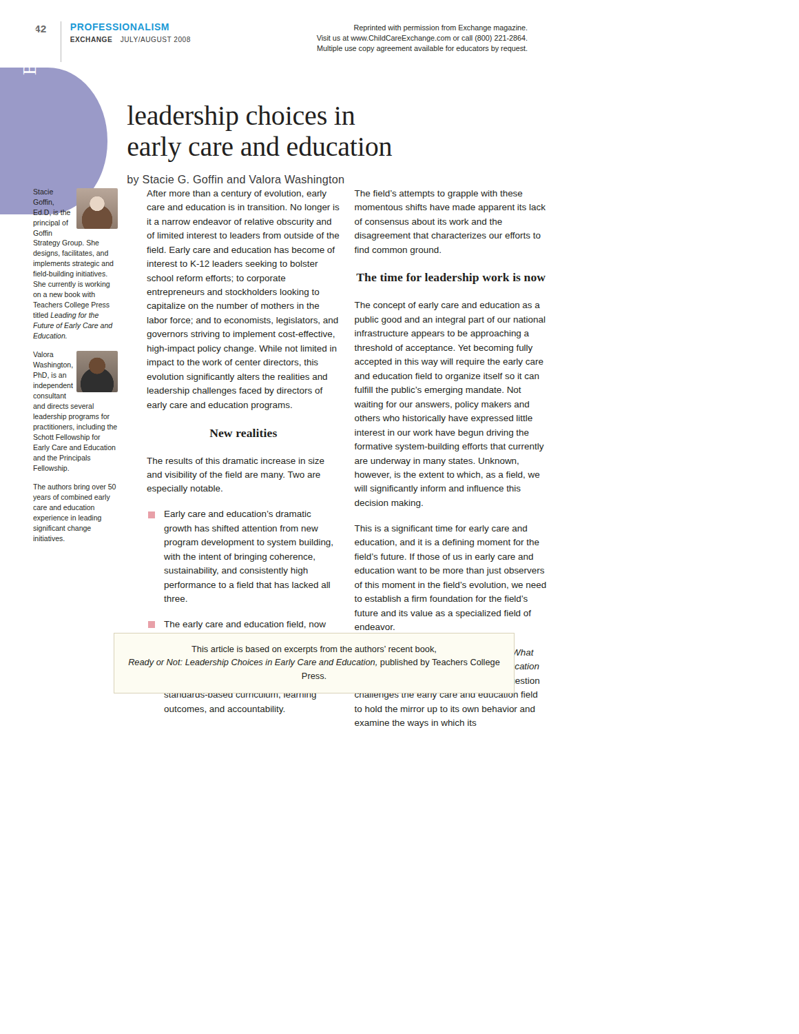42
Professionalism
Exchange July/August 2008
Reprinted with permission from Exchange magazine.
Visit us at www.ChildCareExchange.com or call (800) 221-2864.
Multiple use copy agreement available for educators by request.
Beginnings
Workshop
leadership choices in
early care and education
by Stacie G. Goffin and Valora Washington
Stacie Goffin, Ed.D, is the principal of Goffin Strategy Group. She designs, facilitates, and implements strategic and field-building initiatives. She currently is working on a new book with Teachers College Press titled Leading for the Future of Early Care and Education.
Valora Washington, PhD, is an independent consultant and directs several leadership programs for practitioners, including the Schott Fellowship for Early Care and Education and the Principals Fellowship.
The authors bring over 50 years of combined early care and education experience in leading significant change initiatives.
After more than a century of evolution, early care and education is in transition. No longer is it a narrow endeavor of relative obscurity and of limited interest to leaders from outside of the field. Early care and education has become of interest to K-12 leaders seeking to bolster school reform efforts; to corporate entrepreneurs and stockholders looking to capitalize on the number of mothers in the labor force; and to economists, legislators, and governors striving to implement cost-effective, high-impact policy change. While not limited in impact to the work of center directors, this evolution significantly alters the realities and leadership challenges faced by directors of early care and education programs.
New realities
The results of this dramatic increase in size and visibility of the field are many. Two are especially notable.
Early care and education’s dramatic growth has shifted attention from new program development to system building, with the intent of bringing coherence, sustainability, and consistently high performance to a field that has lacked all three.
The early care and education field, now attracting significant new public and private resources, has become increasingly politicized, and is being linked to education reform mandates such as standards-based curriculum, learning outcomes, and accountability.
The field’s attempts to grapple with these momentous shifts have made apparent its lack of consensus about its work and the disagreement that characterizes our efforts to find common ground.
The time for leadership work is now
The concept of early care and education as a public good and an integral part of our national infrastructure appears to be approaching a threshold of acceptance. Yet becoming fully accepted in this way will require the early care and education field to organize itself so it can fulfill the public’s emerging mandate. Not waiting for our answers, policy makers and others who historically have expressed little interest in our work have begun driving the formative system-building efforts that currently are underway in many states. Unknown, however, is the extent to which, as a field, we will significantly inform and influence this decision making.
This is a significant time for early care and education, and it is a defining moment for the field’s future. If those of us in early care and education want to be more than just observers of this moment in the field’s evolution, we need to establish a firm foundation for the field’s future and its value as a specialized field of endeavor.
We think it is time to call the question: What defines and bounds early care and education as a field? Providing answers to this question challenges the early care and education field to hold the mirror up to its own behavior and examine the ways in which its
This article is based on excerpts from the authors’ recent book,
Ready or Not: Leadership Choices in Early Care and Education, published by Teachers College Press.